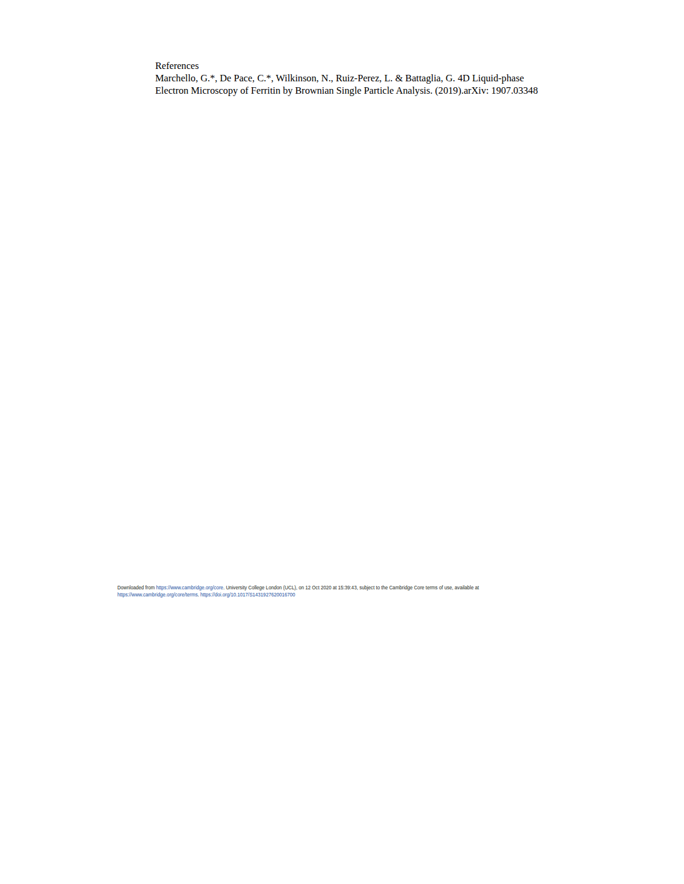References
Marchello, G.*, De Pace, C.*, Wilkinson, N., Ruiz-Perez, L. & Battaglia, G. 4D Liquid-phase Electron Microscopy of Ferritin by Brownian Single Particle Analysis. (2019).arXiv: 1907.03348
Downloaded from https://www.cambridge.org/core. University College London (UCL), on 12 Oct 2020 at 15:39:43, subject to the Cambridge Core terms of use, available at
https://www.cambridge.org/core/terms. https://doi.org/10.1017/S1431927620016700